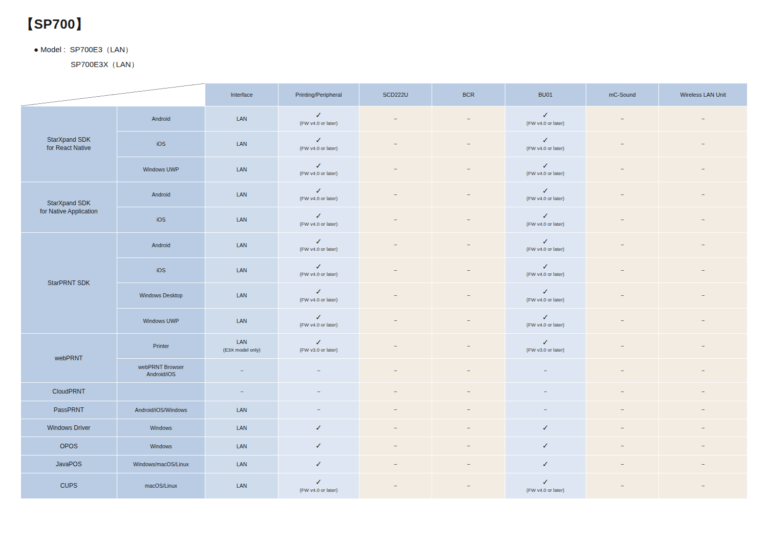【SP700】
●Model : SP700E3（LAN）
SP700E3X（LAN）
| | Interface | Printing/Peripheral | SCD222U | BCR | BU01 | mC-Sound | Wireless LAN Unit |
| --- | --- | --- | --- | --- | --- | --- | --- |
| StarXpand SDK for React Native | Android | LAN | ✓ (FW v4.0 or later) | − | − | ✓ (FW v4.0 or later) | − | − |
| iOS | LAN | ✓ (FW v4.0 or later) | − | − | ✓ (FW v4.0 or later) | − | − |
| Windows UWP | LAN | ✓ (FW v4.0 or later) | − | − | ✓ (FW v4.0 or later) | − | − |
| StarXpand SDK for Native Application | Android | LAN | ✓ (FW v4.0 or later) | − | − | ✓ (FW v4.0 or later) | − | − |
| iOS | LAN | ✓ (FW v4.0 or later) | − | − | ✓ (FW v4.0 or later) | − | − |
| StarPRNT SDK | Android | LAN | ✓ (FW v4.0 or later) | − | − | ✓ (FW v4.0 or later) | − | − |
| iOS | LAN | ✓ (FW v4.0 or later) | − | − | ✓ (FW v4.0 or later) | − | − |
| Windows Desktop | LAN | ✓ (FW v4.0 or later) | − | − | ✓ (FW v4.0 or later) | − | − |
| Windows UWP | LAN | ✓ (FW v4.0 or later) | − | − | ✓ (FW v4.0 or later) | − | − |
| webPRNT | Printer | LAN (E3X model only) | ✓ (FW v3.0 or later) | − | − | ✓ (FW v3.0 or later) | − | − |
| webPRNT Browser Android/iOS | − | − | − | − | − | − | − |
| CloudPRNT | | − | − | − | − | − | − | − |
| PassPRNT | Android/iOS/Windows | LAN | − | − | − | − | − | − |
| Windows Driver | Windows | LAN | ✓ | − | − | ✓ | − | − |
| OPOS | Windows | LAN | ✓ | − | − | ✓ | − | − |
| JavaPOS | Windows/macOS/Linux | LAN | ✓ | − | − | ✓ | − | − |
| CUPS | macOS/Linux | LAN | ✓ (FW v4.0 or later) | − | − | ✓ (FW v4.0 or later) | − | − |